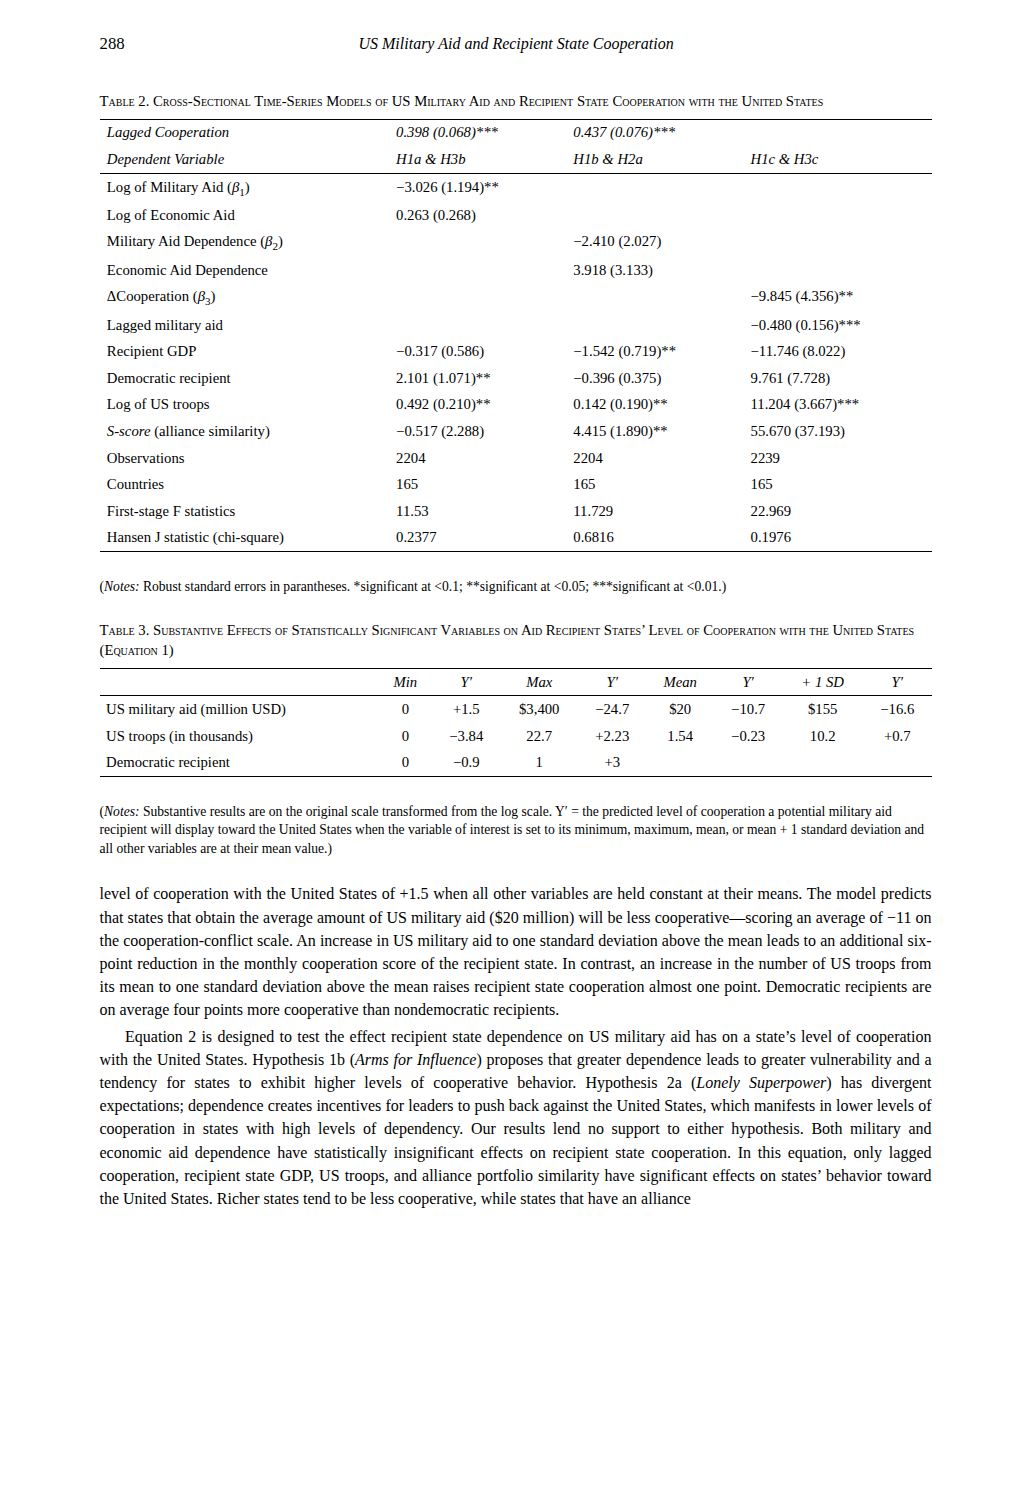288
US Military Aid and Recipient State Cooperation
Table 2. Cross-Sectional Time-Series Models of US Military Aid and Recipient State Cooperation with the United States
| Lagged Cooperation | 0.398 (0.068)*** | 0.437 (0.076)*** | |
| --- | --- | --- | --- |
| Dependent Variable | H1a & H3b | H1b & H2a | H1c & H3c |
| Log of Military Aid ( β 1 ) | −3.026 (1.194)** | | |
| Log of Economic Aid | 0.263 (0.268) | | |
| Military Aid Dependence ( β 2 ) | | −2.410 (2.027) | |
| Economic Aid Dependence | | 3.918 (3.133) | |
| ΔCooperation ( β 3 ) | | | −9.845 (4.356)** |
| Lagged military aid | | | −0.480 (0.156)*** |
| Recipient GDP | −0.317 (0.586) | −1.542 (0.719)** | −11.746 (8.022) |
| Democratic recipient | 2.101 (1.071)** | −0.396 (0.375) | 9.761 (7.728) |
| Log of US troops | 0.492 (0.210)** | 0.142 (0.190)** | 11.204 (3.667)*** |
| S-score (alliance similarity) | −0.517 (2.288) | 4.415 (1.890)** | 55.670 (37.193) |
| Observations | 2204 | 2204 | 2239 |
| Countries | 165 | 165 | 165 |
| First-stage F statistics | 11.53 | 11.729 | 22.969 |
| Hansen J statistic (chi-square) | 0.2377 | 0.6816 | 0.1976 |
(Notes: Robust standard errors in parantheses. *significant at <0.1; **significant at <0.05; ***significant at <0.01.)
Table 3. Substantive Effects of Statistically Significant Variables on Aid Recipient States’ Level of Cooperation with the United States (Equation 1)
| | Min | Y′ | Max | Y′ | Mean | Y′ | + 1 SD | Y′ |
| --- | --- | --- | --- | --- | --- | --- | --- | --- |
| US military aid (million USD) | 0 | +1.5 | $3,400 | −24.7 | $20 | −10.7 | $155 | −16.6 |
| US troops (in thousands) | 0 | −3.84 | 22.7 | +2.23 | 1.54 | −0.23 | 10.2 | +0.7 |
| Democratic recipient | 0 | −0.9 | 1 | +3 | | | | |
(Notes: Substantive results are on the original scale transformed from the log scale. Y′ = the predicted level of cooperation a potential military aid recipient will display toward the United States when the variable of interest is set to its minimum, maximum, mean, or mean + 1 standard deviation and all other variables are at their mean value.)
level of cooperation with the United States of +1.5 when all other variables are held constant at their means. The model predicts that states that obtain the average amount of US military aid ($20 million) will be less cooperative—scoring an average of −11 on the cooperation-conflict scale. An increase in US military aid to one standard deviation above the mean leads to an additional six-point reduction in the monthly cooperation score of the recipient state. In contrast, an increase in the number of US troops from its mean to one standard deviation above the mean raises recipient state cooperation almost one point. Democratic recipients are on average four points more cooperative than nondemocratic recipients.
Equation 2 is designed to test the effect recipient state dependence on US military aid has on a state’s level of cooperation with the United States. Hypothesis 1b (Arms for Influence) proposes that greater dependence leads to greater vulnerability and a tendency for states to exhibit higher levels of cooperative behavior. Hypothesis 2a (Lonely Superpower) has divergent expectations; dependence creates incentives for leaders to push back against the United States, which manifests in lower levels of cooperation in states with high levels of dependency. Our results lend no support to either hypothesis. Both military and economic aid dependence have statistically insignificant effects on recipient state cooperation. In this equation, only lagged cooperation, recipient state GDP, US troops, and alliance portfolio similarity have significant effects on states’ behavior toward the United States. Richer states tend to be less cooperative, while states that have an alliance